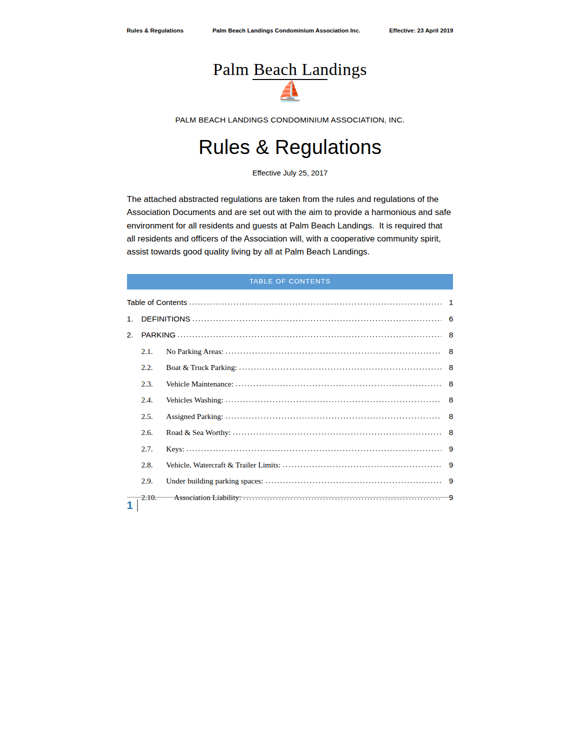Rules & Regulations
Palm Beach Landings Condominium Association Inc.
Effective: 23 April 2019
Palm Beach Landings
⛵
PALM BEACH LANDINGS CONDOMINIUM ASSOCIATION, INC.
Rules & Regulations
Effective July 25, 2017
The attached abstracted regulations are taken from the rules and regulations of the Association Documents and are set out with the aim to provide a harmonious and safe environment for all residents and guests at Palm Beach Landings. It is required that all residents and officers of the Association will, with a cooperative community spirit, assist towards good quality living by all at Palm Beach Landings.
TABLE OF CONTENTS
Table of Contents ........................................................................................................................................... 1
1. DEFINITIONS ................................................................................................................................. 6
2. PARKING ....................................................................................................................................... 8
2.1. No Parking Areas: ......................................................................................................... 8
2.2. Boat & Truck Parking: .................................................................................................. 8
2.3. Vehicle Maintenance: .................................................................................................. 8
2.4. Vehicles Washing: ....................................................................................................... 8
2.5. Assigned Parking: ....................................................................................................... 8
2.6. Road & Sea Worthy: ................................................................................................... 8
2.7. Keys: ......................................................................................................................... 9
2.8. Vehicle, Watercraft & Trailer Limits: ......................................................................... 9
2.9. Under building parking spaces: ..................................................................................... 9
2.10. Association Liability: ................................................................................................. 9
1